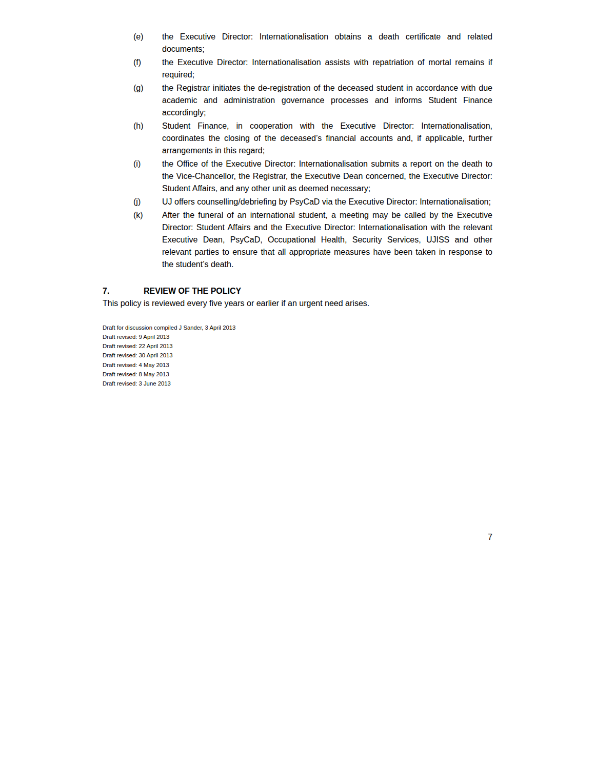(e) the Executive Director: Internationalisation obtains a death certificate and related documents;
(f) the Executive Director: Internationalisation assists with repatriation of mortal remains if required;
(g) the Registrar initiates the de-registration of the deceased student in accordance with due academic and administration governance processes and informs Student Finance accordingly;
(h) Student Finance, in cooperation with the Executive Director: Internationalisation, coordinates the closing of the deceased’s financial accounts and, if applicable, further arrangements in this regard;
(i) the Office of the Executive Director: Internationalisation submits a report on the death to the Vice-Chancellor, the Registrar, the Executive Dean concerned, the Executive Director: Student Affairs, and any other unit as deemed necessary;
(j) UJ offers counselling/debriefing by PsyCaD via the Executive Director: Internationalisation;
(k) After the funeral of an international student, a meeting may be called by the Executive Director: Student Affairs and the Executive Director: Internationalisation with the relevant Executive Dean, PsyCaD, Occupational Health, Security Services, UJISS and other relevant parties to ensure that all appropriate measures have been taken in response to the student’s death.
7. REVIEW OF THE POLICY
This policy is reviewed every five years or earlier if an urgent need arises.
Draft for discussion compiled J Sander, 3 April 2013
Draft revised: 9 April 2013
Draft revised: 22 April 2013
Draft revised: 30 April 2013
Draft revised: 4 May 2013
Draft revised: 8 May 2013
Draft revised: 3 June 2013
7